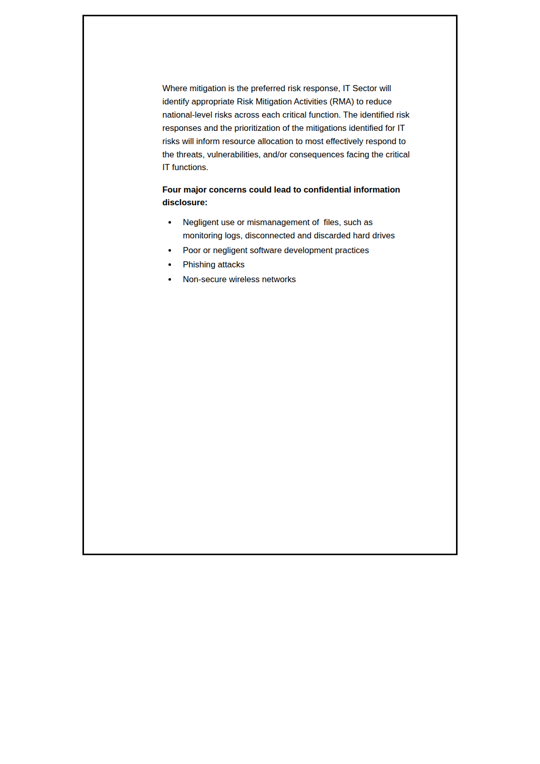Where mitigation is the preferred risk response, IT Sector will identify appropriate Risk Mitigation Activities (RMA) to reduce national-level risks across each critical function. The identified risk responses and the prioritization of the mitigations identified for IT risks will inform resource allocation to most effectively respond to the threats, vulnerabilities, and/or consequences facing the critical IT functions.
Four major concerns could lead to confidential information disclosure:
Negligent use or mismanagement of files, such as monitoring logs, disconnected and discarded hard drives
Poor or negligent software development practices
Phishing attacks
Non-secure wireless networks